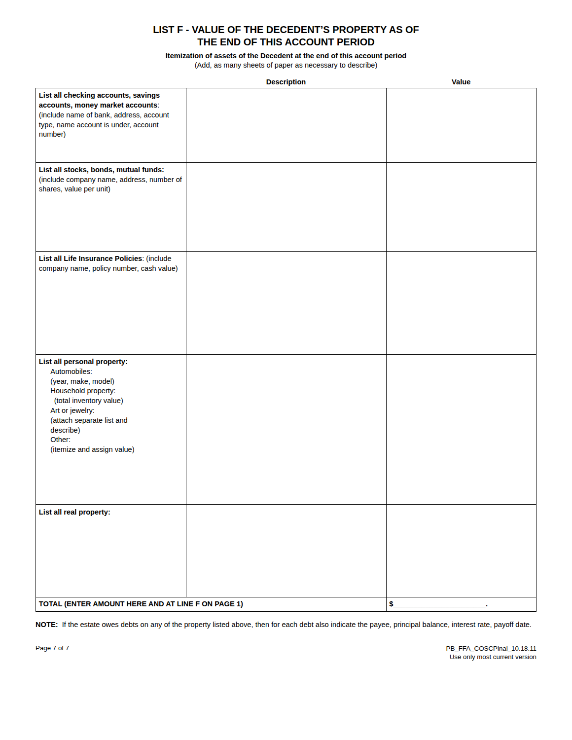LIST F - VALUE OF THE DECEDENT’S PROPERTY AS OF
THE END OF THIS ACCOUNT PERIOD
Itemization of assets of the Decedent at the end of this account period
(Add, as many sheets of paper as necessary to describe)
| | Description | Value |
| --- | --- | --- |
| List all checking accounts, savings accounts, money market accounts : (include name of bank, address, account type, name account is under, account number) | | |
| List all stocks, bonds, mutual funds: (include company name, address, number of shares, value per unit) | | |
| List all Life Insurance Policies : (include company name, policy number, cash value) | | |
| List all personal property: Automobiles: (year, make, model) Household property: (total inventory value) Art or jewelry: (attach separate list and describe) Other: (itemize and assign value) | | |
| List all real property: | | |
| TOTAL (ENTER AMOUNT HERE AND AT LINE F ON PAGE 1) | $_______________________. |
NOTE: If the estate owes debts on any of the property listed above, then for each debt also indicate the payee, principal balance, interest rate, payoff date.
Page 7 of 7
PB_FFA_COSCPinal_10.18.11
Use only most current version